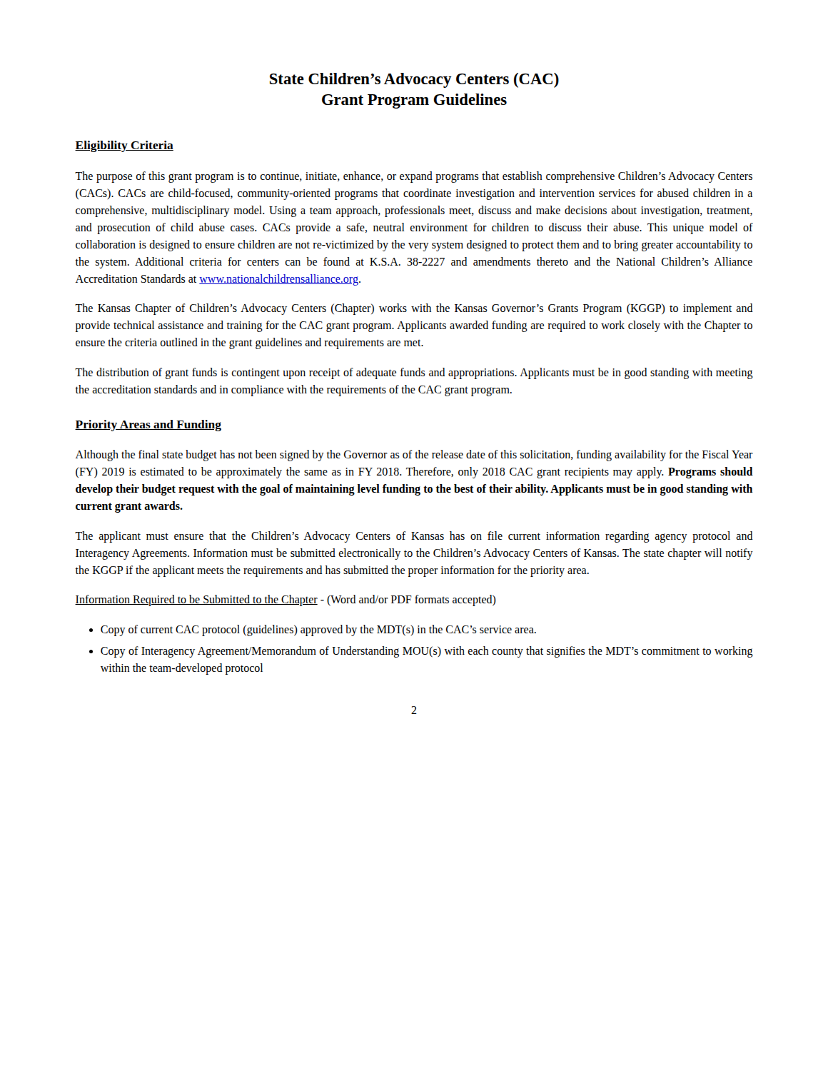State Children’s Advocacy Centers (CAC)
Grant Program Guidelines
Eligibility Criteria
The purpose of this grant program is to continue, initiate, enhance, or expand programs that establish comprehensive Children’s Advocacy Centers (CACs). CACs are child-focused, community-oriented programs that coordinate investigation and intervention services for abused children in a comprehensive, multidisciplinary model. Using a team approach, professionals meet, discuss and make decisions about investigation, treatment, and prosecution of child abuse cases. CACs provide a safe, neutral environment for children to discuss their abuse. This unique model of collaboration is designed to ensure children are not re-victimized by the very system designed to protect them and to bring greater accountability to the system. Additional criteria for centers can be found at K.S.A. 38-2227 and amendments thereto and the National Children’s Alliance Accreditation Standards at www.nationalchildrensalliance.org.
The Kansas Chapter of Children’s Advocacy Centers (Chapter) works with the Kansas Governor’s Grants Program (KGGP) to implement and provide technical assistance and training for the CAC grant program. Applicants awarded funding are required to work closely with the Chapter to ensure the criteria outlined in the grant guidelines and requirements are met.
The distribution of grant funds is contingent upon receipt of adequate funds and appropriations. Applicants must be in good standing with meeting the accreditation standards and in compliance with the requirements of the CAC grant program.
Priority Areas and Funding
Although the final state budget has not been signed by the Governor as of the release date of this solicitation, funding availability for the Fiscal Year (FY) 2019 is estimated to be approximately the same as in FY 2018. Therefore, only 2018 CAC grant recipients may apply. Programs should develop their budget request with the goal of maintaining level funding to the best of their ability. Applicants must be in good standing with current grant awards.
The applicant must ensure that the Children’s Advocacy Centers of Kansas has on file current information regarding agency protocol and Interagency Agreements. Information must be submitted electronically to the Children’s Advocacy Centers of Kansas. The state chapter will notify the KGGP if the applicant meets the requirements and has submitted the proper information for the priority area.
Information Required to be Submitted to the Chapter - (Word and/or PDF formats accepted)
Copy of current CAC protocol (guidelines) approved by the MDT(s) in the CAC’s service area.
Copy of Interagency Agreement/Memorandum of Understanding MOU(s) with each county that signifies the MDT’s commitment to working within the team-developed protocol
2